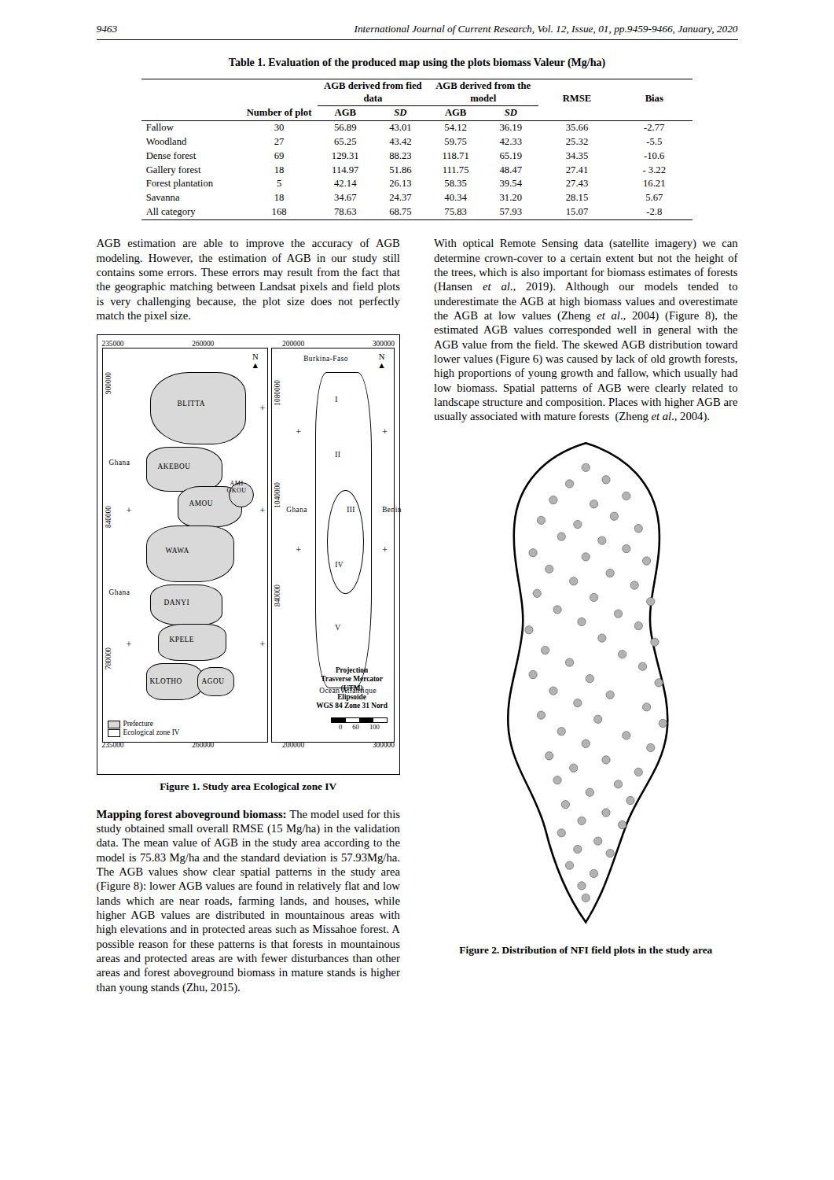9463 International Journal of Current Research, Vol. 12, Issue, 01, pp.9459-9466, January, 2020
Table 1. Evaluation of the produced map using the plots biomass Valeur (Mg/ha)
| | | AGB derived from fied data | AGB derived from the model | RMSE | Bias |
| --- | --- | --- | --- | --- | --- |
| | Number of plot | AGB | SD | AGB | SD | | |
| Fallow | 30 | 56.89 | 43.01 | 54.12 | 36.19 | 35.66 | -2.77 |
| Woodland | 27 | 65.25 | 43.42 | 59.75 | 42.33 | 25.32 | -5.5 |
| Dense forest | 69 | 129.31 | 88.23 | 118.71 | 65.19 | 34.35 | -10.6 |
| Gallery forest | 18 | 114.97 | 51.86 | 111.75 | 48.47 | 27.41 | - 3.22 |
| Forest plantation | 5 | 42.14 | 26.13 | 58.35 | 39.54 | 27.43 | 16.21 |
| Savanna | 18 | 34.67 | 24.37 | 40.34 | 31.20 | 28.15 | 5.67 |
| All category | 168 | 78.63 | 68.75 | 75.83 | 57.93 | 15.07 | -2.8 |
AGB estimation are able to improve the accuracy of AGB modeling. However, the estimation of AGB in our study still contains some errors. These errors may result from the fact that the geographic matching between Landsat pixels and field plots is very challenging because, the plot size does not perfectly match the pixel size.
235000260000200000300000
N
▲
900000
840000
780000
BLITTA
AKEBOU
AMOU
AMI
OKOU
WAWA
DANYI
KPELE
KLOTHO
AGOU
Ghana
Ghana
+
+
+
+
+
Prefecture
Ecological zone IV
N
▲
Burkina-Faso
1080000
1040000
840000
I
II
III
IV
V
Ghana
Benin
Ocean Atlantique
+
+
+
+
Projection
Trasverse Mercator
(UTM)
Elipsoide
WGS 84 Zone 31 Nord
0 60 100
235000260000200000300000
Figure 1. Study area Ecological zone IV
Mapping forest aboveground biomass:
The model used for this study obtained small overall RMSE (15 Mg/ha) in the validation data. The mean value of AGB in the study area according to the model is 75.83 Mg/ha and the standard deviation is 57.93Mg/ha. The AGB values show clear spatial patterns in the study area (Figure 8): lower AGB values are found in relatively flat and low lands which are near roads, farming lands, and houses, while higher AGB values are distributed in mountainous areas with high elevations and in protected areas such as Missahoe forest. A possible reason for these patterns is that forests in mountainous areas and protected areas are with fewer disturbances than other areas and forest aboveground biomass in mature stands is higher than young stands (Zhu, 2015).
With optical Remote Sensing data (satellite imagery) we can determine crown-cover to a certain extent but not the height of the trees, which is also important for biomass estimates of forests (Hansen et al., 2019). Although our models tended to underestimate the AGB at high biomass values and overestimate the AGB at low values (Zheng et al., 2004) (Figure 8), the estimated AGB values corresponded well in general with the AGB value from the field. The skewed AGB distribution toward lower values (Figure 6) was caused by lack of old growth forests, high proportions of young growth and fallow, which usually had low biomass. Spatial patterns of AGB were clearly related to landscape structure and composition. Places with higher AGB are usually associated with mature forests (Zheng et al., 2004).
Figure 2. Distribution of NFI field plots in the study area